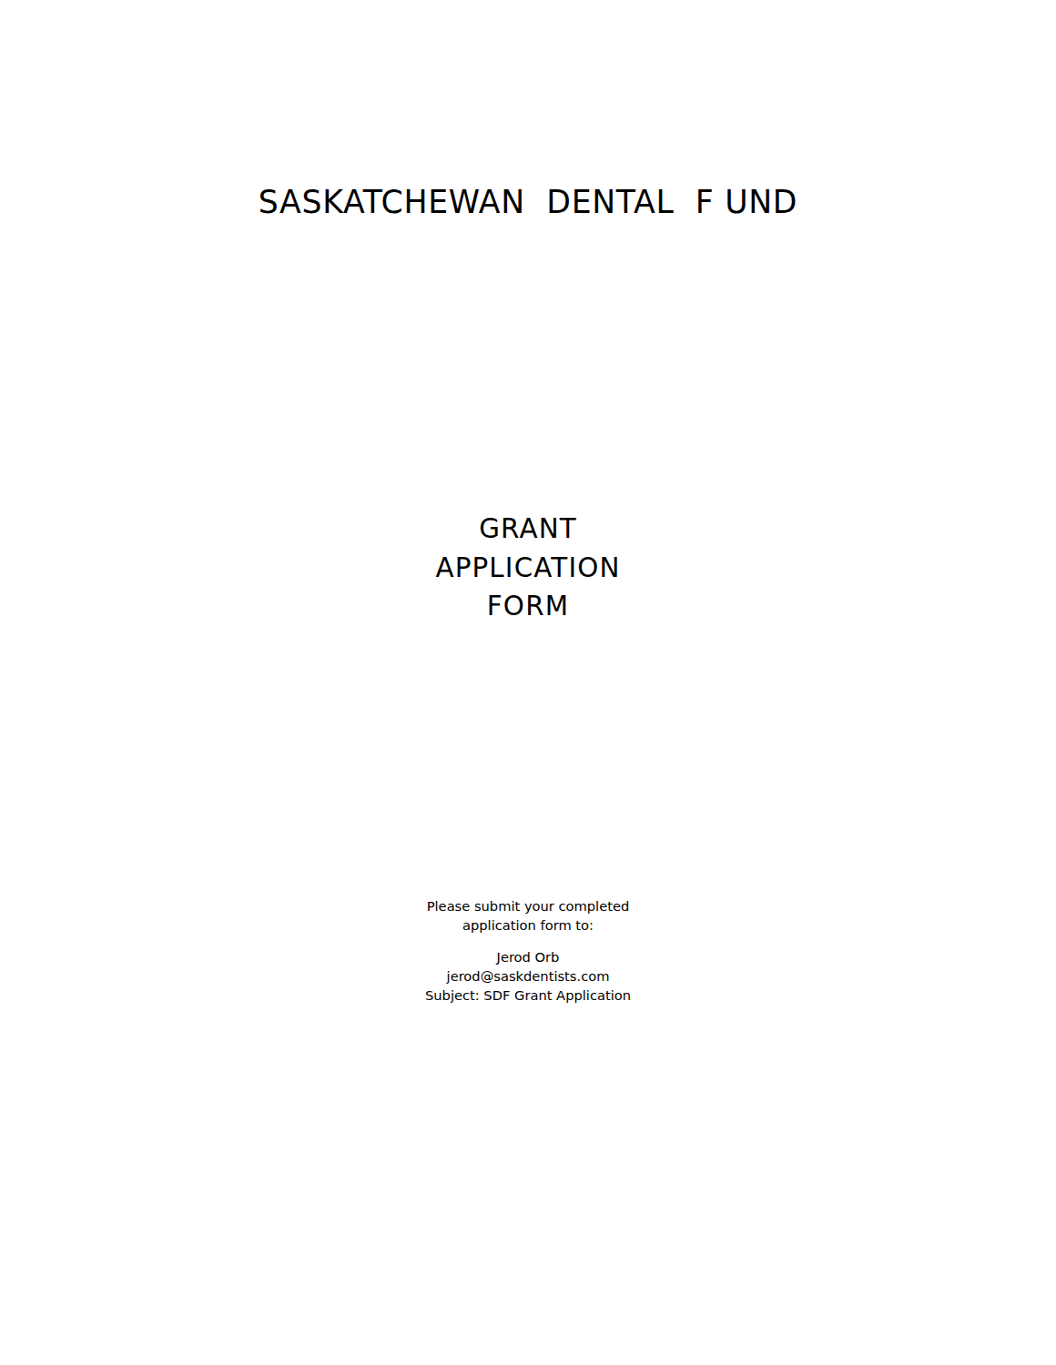SASKATCHEWAN DENTAL F UND
GRANT
APPLICATION
FORM
Please submit your completed
application form to:
Jerod Orb
jerod@saskdentists.com
Subject: SDF Grant Application